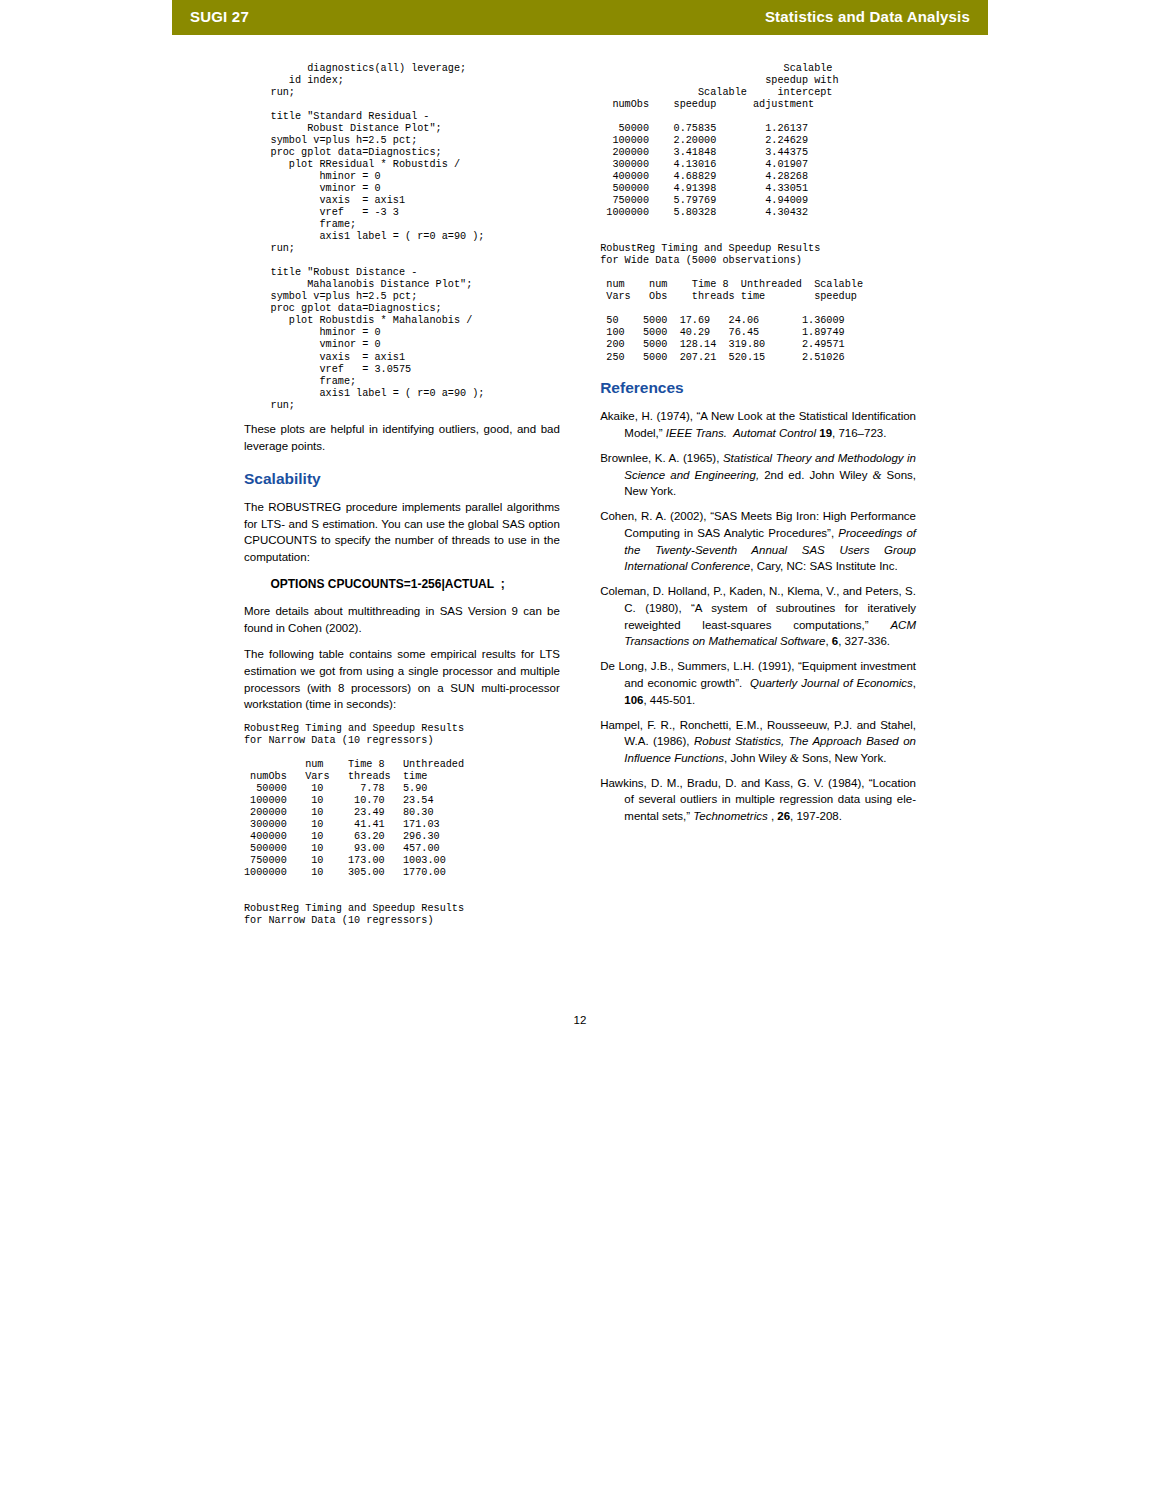SUGI 27 Statistics and Data Analysis
      diagnostics(all) leverage;
   id index;
run;

title "Standard Residual -
      Robust Distance Plot";
symbol v=plus h=2.5 pct;
proc gplot data=Diagnostics;
   plot RResidual * Robustdis /
        hminor = 0
        vminor = 0
        vaxis  = axis1
        vref   = -3 3
        frame;
        axis1 label = ( r=0 a=90 );
run;

title "Robust Distance -
      Mahalanobis Distance Plot";
symbol v=plus h=2.5 pct;
proc gplot data=Diagnostics;
   plot Robustdis * Mahalanobis /
        hminor = 0
        vminor = 0
        vaxis  = axis1
        vref   = 3.0575
        frame;
        axis1 label = ( r=0 a=90 );
run;
These plots are helpful in identifying outliers, good, and bad leverage points.
Scalability
The ROBUSTREG procedure implements parallel algorithms for LTS- and S estimation. You can use the global SAS option CPUCOUNTS to specify the number of threads to use in the computation:
OPTIONS CPUCOUNTS=1-256|ACTUAL ;
More details about multithreading in SAS Version 9 can be found in Cohen (2002).
The following table contains some empirical results for LTS estimation we got from using a single processor and multiple processors (with 8 processors) on a SUN multi-processor workstation (time in seconds):
RobustReg Timing and Speedup Results
for Narrow Data (10 regressors)

          num    Time 8   Unthreaded
 numObs   Vars   threads  time
  50000    10      7.78   5.90
 100000    10     10.70   23.54
 200000    10     23.49   80.30
 300000    10     41.41   171.03
 400000    10     63.20   296.30
 500000    10     93.00   457.00
 750000    10    173.00   1003.00
1000000    10    305.00   1770.00


RobustReg Timing and Speedup Results
for Narrow Data (10 regressors)
                              Scalable
                           speedup with
                Scalable     intercept
  numObs    speedup      adjustment

   50000    0.75835        1.26137
  100000    2.20000        2.24629
  200000    3.41848        3.44375
  300000    4.13016        4.01907
  400000    4.68829        4.28268
  500000    4.91398        4.33051
  750000    5.79769        4.94009
 1000000    5.80328        4.30432


RobustReg Timing and Speedup Results
for Wide Data (5000 observations)

 num    num    Time 8  Unthreaded  Scalable
 Vars   Obs    threads time        speedup

 50    5000  17.69   24.06       1.36009
 100   5000  40.29   76.45       1.89749
 200   5000  128.14  319.80      2.49571
 250   5000  207.21  520.15      2.51026
References
Akaike, H. (1974), “A New Look at the Statistical Identification Model,” IEEE Trans. Automat Control 19, 716–723.
Brownlee, K. A. (1965), Statistical Theory and Methodology in Science and Engineering, 2nd ed. John Wiley & Sons, New York.
Cohen, R. A. (2002), “SAS Meets Big Iron: High Performance Computing in SAS Analytic Procedures”, Proceedings of the Twenty-Seventh Annual SAS Users Group International Conference, Cary, NC: SAS Institute Inc.
Coleman, D. Holland, P., Kaden, N., Klema, V., and Peters, S. C. (1980), “A system of subroutines for iteratively reweighted least-squares computations,” ACM Transactions on Mathematical Software, 6, 327-336.
De Long, J.B., Summers, L.H. (1991), “Equipment investment and economic growth”. Quarterly Journal of Economics, 106, 445-501.
Hampel, F. R., Ronchetti, E.M., Rousseeuw, P.J. and Stahel, W.A. (1986), Robust Statistics, The Approach Based on Influence Functions, John Wiley & Sons, New York.
Hawkins, D. M., Bradu, D. and Kass, G. V. (1984), “Location of several outliers in multiple regression data using elemental sets,” Technometrics , 26, 197-208.
12